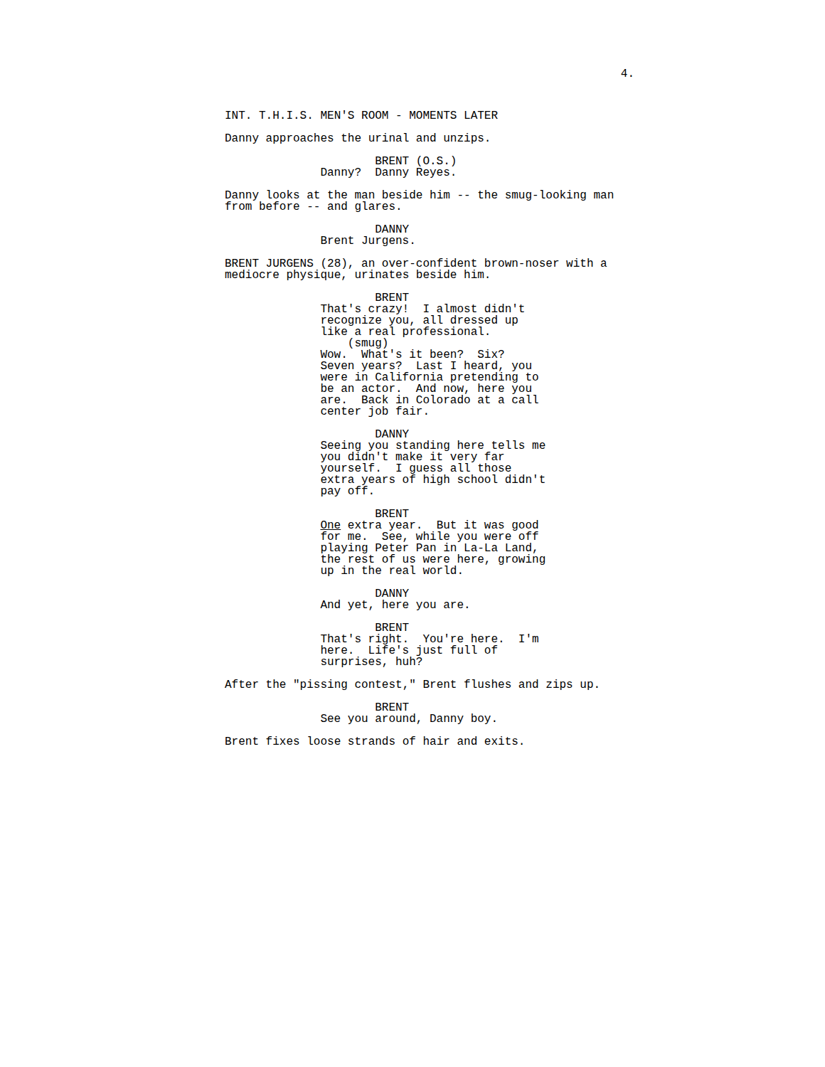4.
INT. T.H.I.S. MEN'S ROOM - MOMENTS LATER
Danny approaches the urinal and unzips.
BRENT (O.S.)
Danny? Danny Reyes.
Danny looks at the man beside him -- the smug-looking man from before -- and glares.
DANNY
Brent Jurgens.
BRENT JURGENS (28), an over-confident brown-noser with a mediocre physique, urinates beside him.
BRENT
That's crazy! I almost didn't recognize you, all dressed up like a real professional.
(smug)
Wow. What's it been? Six? Seven years? Last I heard, you were in California pretending to be an actor. And now, here you are. Back in Colorado at a call center job fair.
DANNY
Seeing you standing here tells me you didn't make it very far yourself. I guess all those extra years of high school didn't pay off.
BRENT
One extra year. But it was good for me. See, while you were off playing Peter Pan in La-La Land, the rest of us were here, growing up in the real world.
DANNY
And yet, here you are.
BRENT
That's right. You're here. I'm here. Life's just full of surprises, huh?
After the "pissing contest," Brent flushes and zips up.
BRENT
See you around, Danny boy.
Brent fixes loose strands of hair and exits.